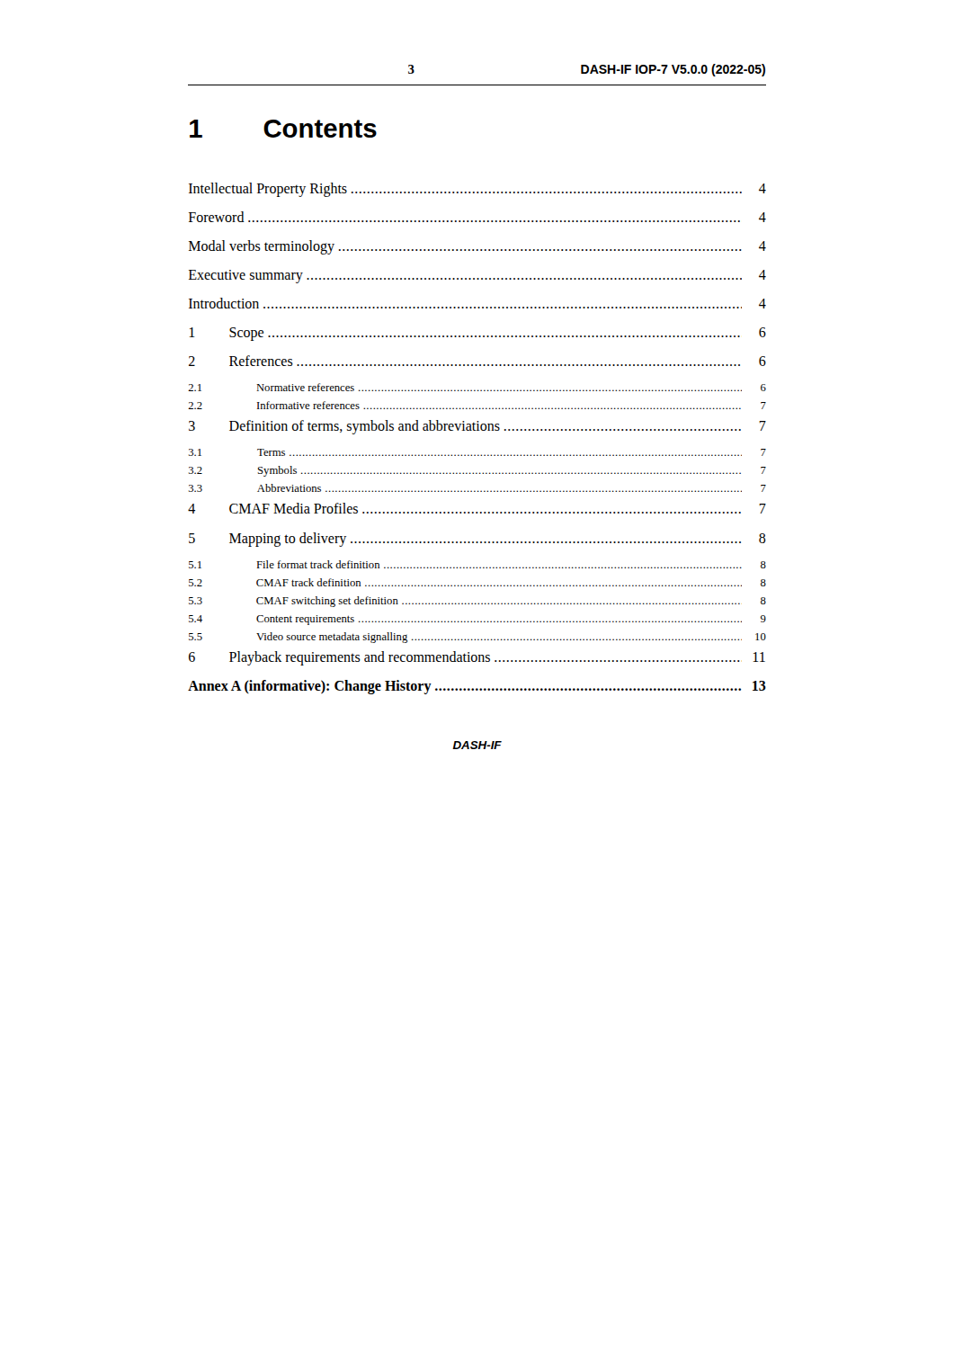3 DASH-IF IOP-7 V5.0.0 (2022-05)
1 Contents
Intellectual Property Rights .................................................................................................................................. 4
Foreword ............................................................................................................................................................. 4
Modal verbs terminology ....................................................................................................................... 4
Executive summary ............................................................................................................................... 4
Introduction ......................................................................................................................................... 4
1 Scope ......................................................................................................................................... 6
2 References ................................................................................................................................. 6
2.1 Normative references ................................................................................................................................................. 6
2.2 Informative references ............................................................................................................................................... 7
3 Definition of terms, symbols and abbreviations ....................................................................................... 7
3.1 Terms ..................................................................................................................................................................... 7
3.2 Symbols ................................................................................................................................................................. 7
3.3 Abbreviations ......................................................................................................................................................... 7
4 CMAF Media Profiles ............................................................................................................................. 7
5 Mapping to delivery ............................................................................................................................. 8
5.1 File format track definition ....................................................................................................................................... 8
5.2 CMAF track definition ............................................................................................................................................... 8
5.3 CMAF switching set definition ................................................................................................................................. 8
5.4 Content requirements ................................................................................................................................................. 9
5.5 Video source metadata signalling ............................................................................................................................. 10
6 Playback requirements and recommendations ....................................................................................... 11
Annex A (informative): Change History ................................................................................................. 13
DASH-IF